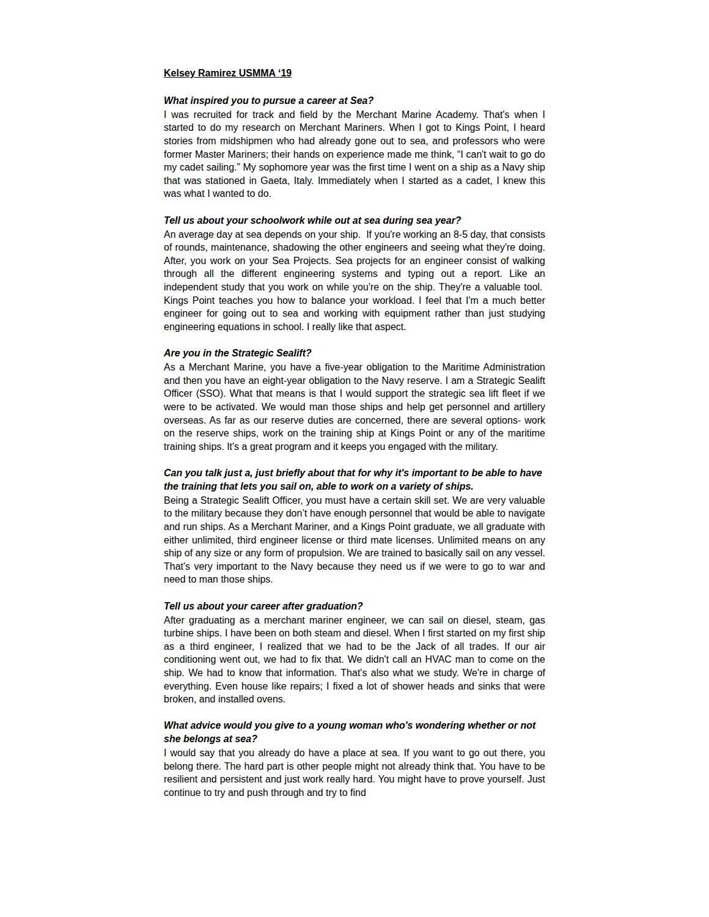Kelsey Ramirez USMMA ‘19
What inspired you to pursue a career at Sea?
I was recruited for track and field by the Merchant Marine Academy. That's when I started to do my research on Merchant Mariners. When I got to Kings Point, I heard stories from midshipmen who had already gone out to sea, and professors who were former Master Mariners; their hands on experience made me think, “I can't wait to go do my cadet sailing.” My sophomore year was the first time I went on a ship as a Navy ship that was stationed in Gaeta, Italy. Immediately when I started as a cadet, I knew this was what I wanted to do.
Tell us about your schoolwork while out at sea during sea year?
An average day at sea depends on your ship. If you're working an 8-5 day, that consists of rounds, maintenance, shadowing the other engineers and seeing what they're doing. After, you work on your Sea Projects. Sea projects for an engineer consist of walking through all the different engineering systems and typing out a report. Like an independent study that you work on while you're on the ship. They're a valuable tool. Kings Point teaches you how to balance your workload. I feel that I'm a much better engineer for going out to sea and working with equipment rather than just studying engineering equations in school. I really like that aspect.
Are you in the Strategic Sealift?
As a Merchant Marine, you have a five-year obligation to the Maritime Administration and then you have an eight-year obligation to the Navy reserve. I am a Strategic Sealift Officer (SSO). What that means is that I would support the strategic sea lift fleet if we were to be activated. We would man those ships and help get personnel and artillery overseas. As far as our reserve duties are concerned, there are several options- work on the reserve ships, work on the training ship at Kings Point or any of the maritime training ships. It's a great program and it keeps you engaged with the military.
Can you talk just a, just briefly about that for why it's important to be able to have the training that lets you sail on, able to work on a variety of ships.
Being a Strategic Sealift Officer, you must have a certain skill set. We are very valuable to the military because they don’t have enough personnel that would be able to navigate and run ships. As a Merchant Mariner, and a Kings Point graduate, we all graduate with either unlimited, third engineer license or third mate licenses. Unlimited means on any ship of any size or any form of propulsion. We are trained to basically sail on any vessel. That's very important to the Navy because they need us if we were to go to war and need to man those ships.
Tell us about your career after graduation?
After graduating as a merchant mariner engineer, we can sail on diesel, steam, gas turbine ships. I have been on both steam and diesel. When I first started on my first ship as a third engineer, I realized that we had to be the Jack of all trades. If our air conditioning went out, we had to fix that. We didn't call an HVAC man to come on the ship. We had to know that information. That's also what we study. We're in charge of everything. Even house like repairs; I fixed a lot of shower heads and sinks that were broken, and installed ovens.
What advice would you give to a young woman who's wondering whether or not she belongs at sea?
I would say that you already do have a place at sea. If you want to go out there, you belong there. The hard part is other people might not already think that. You have to be resilient and persistent and just work really hard. You might have to prove yourself. Just continue to try and push through and try to find